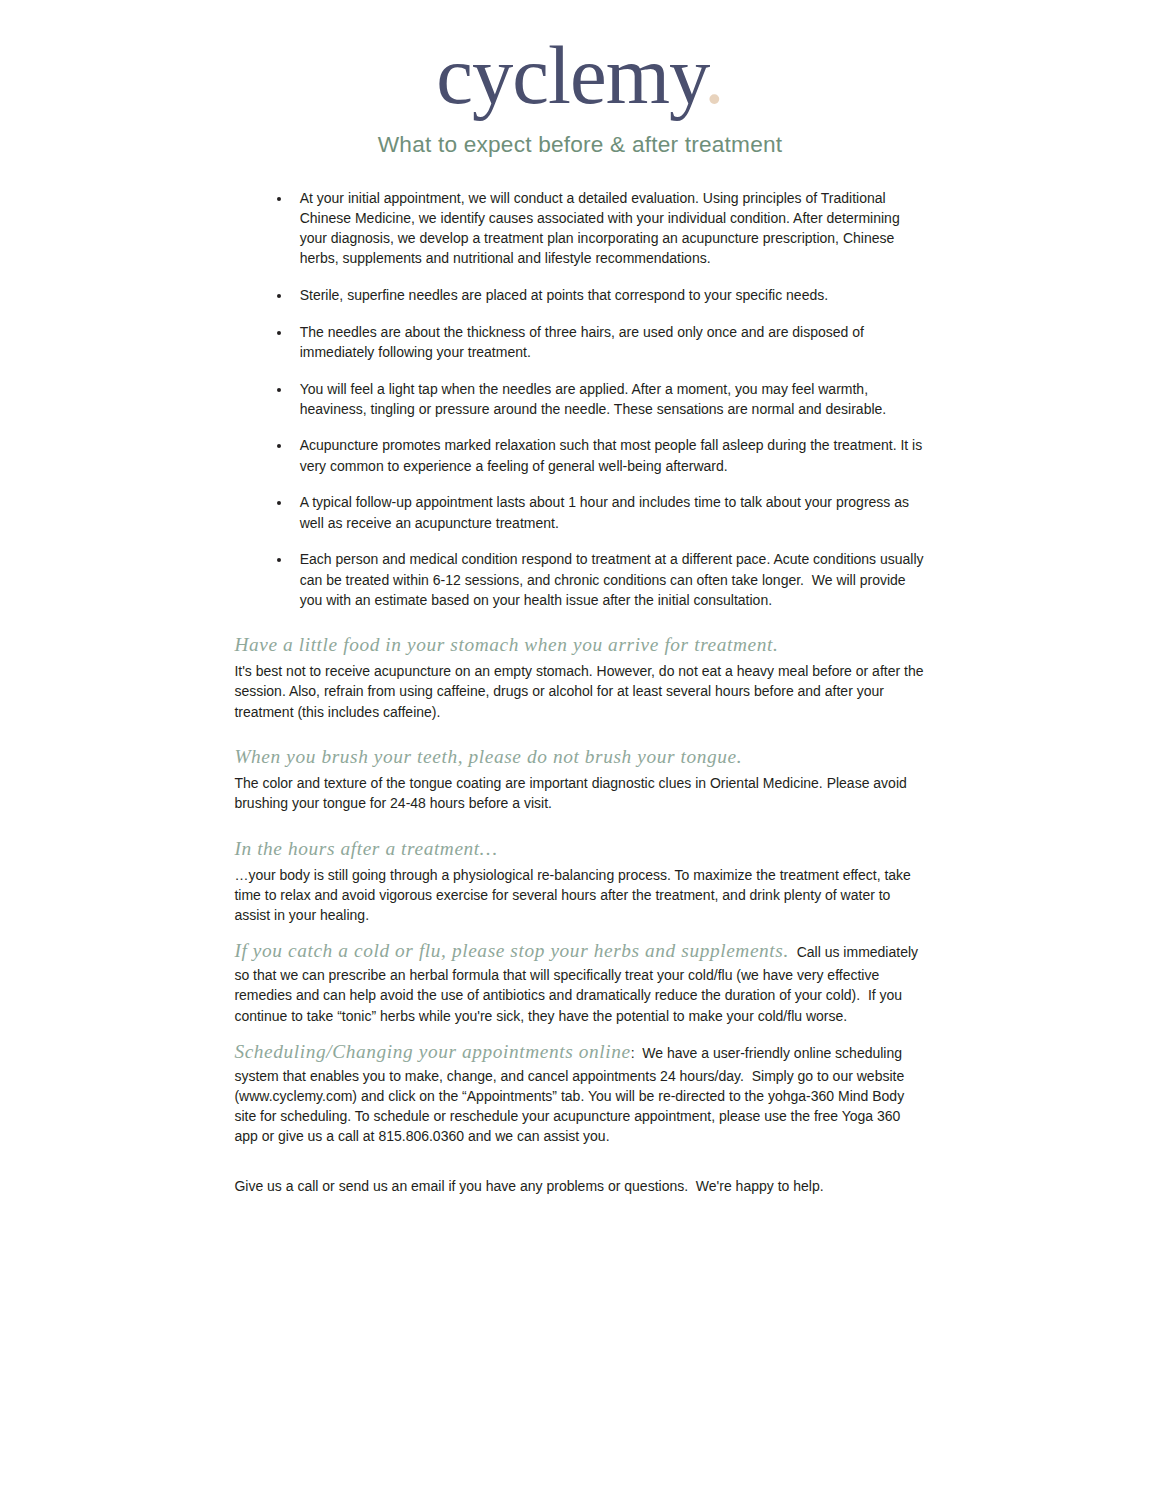cyclemy.
What to expect before & after treatment
At your initial appointment, we will conduct a detailed evaluation. Using principles of Traditional Chinese Medicine, we identify causes associated with your individual condition. After determining your diagnosis, we develop a treatment plan incorporating an acupuncture prescription, Chinese herbs, supplements and nutritional and lifestyle recommendations.
Sterile, superfine needles are placed at points that correspond to your specific needs.
The needles are about the thickness of three hairs, are used only once and are disposed of immediately following your treatment.
You will feel a light tap when the needles are applied. After a moment, you may feel warmth, heaviness, tingling or pressure around the needle. These sensations are normal and desirable.
Acupuncture promotes marked relaxation such that most people fall asleep during the treatment. It is very common to experience a feeling of general well-being afterward.
A typical follow-up appointment lasts about 1 hour and includes time to talk about your progress as well as receive an acupuncture treatment.
Each person and medical condition respond to treatment at a different pace. Acute conditions usually can be treated within 6-12 sessions, and chronic conditions can often take longer. We will provide you with an estimate based on your health issue after the initial consultation.
Have a little food in your stomach when you arrive for treatment.
It's best not to receive acupuncture on an empty stomach. However, do not eat a heavy meal before or after the session. Also, refrain from using caffeine, drugs or alcohol for at least several hours before and after your treatment (this includes caffeine).
When you brush your teeth, please do not brush your tongue.
The color and texture of the tongue coating are important diagnostic clues in Oriental Medicine. Please avoid brushing your tongue for 24-48 hours before a visit.
In the hours after a treatment…
…your body is still going through a physiological re-balancing process. To maximize the treatment effect, take time to relax and avoid vigorous exercise for several hours after the treatment, and drink plenty of water to assist in your healing.
If you catch a cold or flu, please stop your herbs and supplements.
Call us immediately so that we can prescribe an herbal formula that will specifically treat your cold/flu (we have very effective remedies and can help avoid the use of antibiotics and dramatically reduce the duration of your cold). If you continue to take “tonic” herbs while you're sick, they have the potential to make your cold/flu worse.
Scheduling/Changing your appointments online
: We have a user-friendly online scheduling system that enables you to make, change, and cancel appointments 24 hours/day. Simply go to our website (www.cyclemy.com) and click on the “Appointments” tab. You will be re-directed to the yohga-360 Mind Body site for scheduling. To schedule or reschedule your acupuncture appointment, please use the free Yoga 360 app or give us a call at 815.806.0360 and we can assist you.
Give us a call or send us an email if you have any problems or questions. We're happy to help.